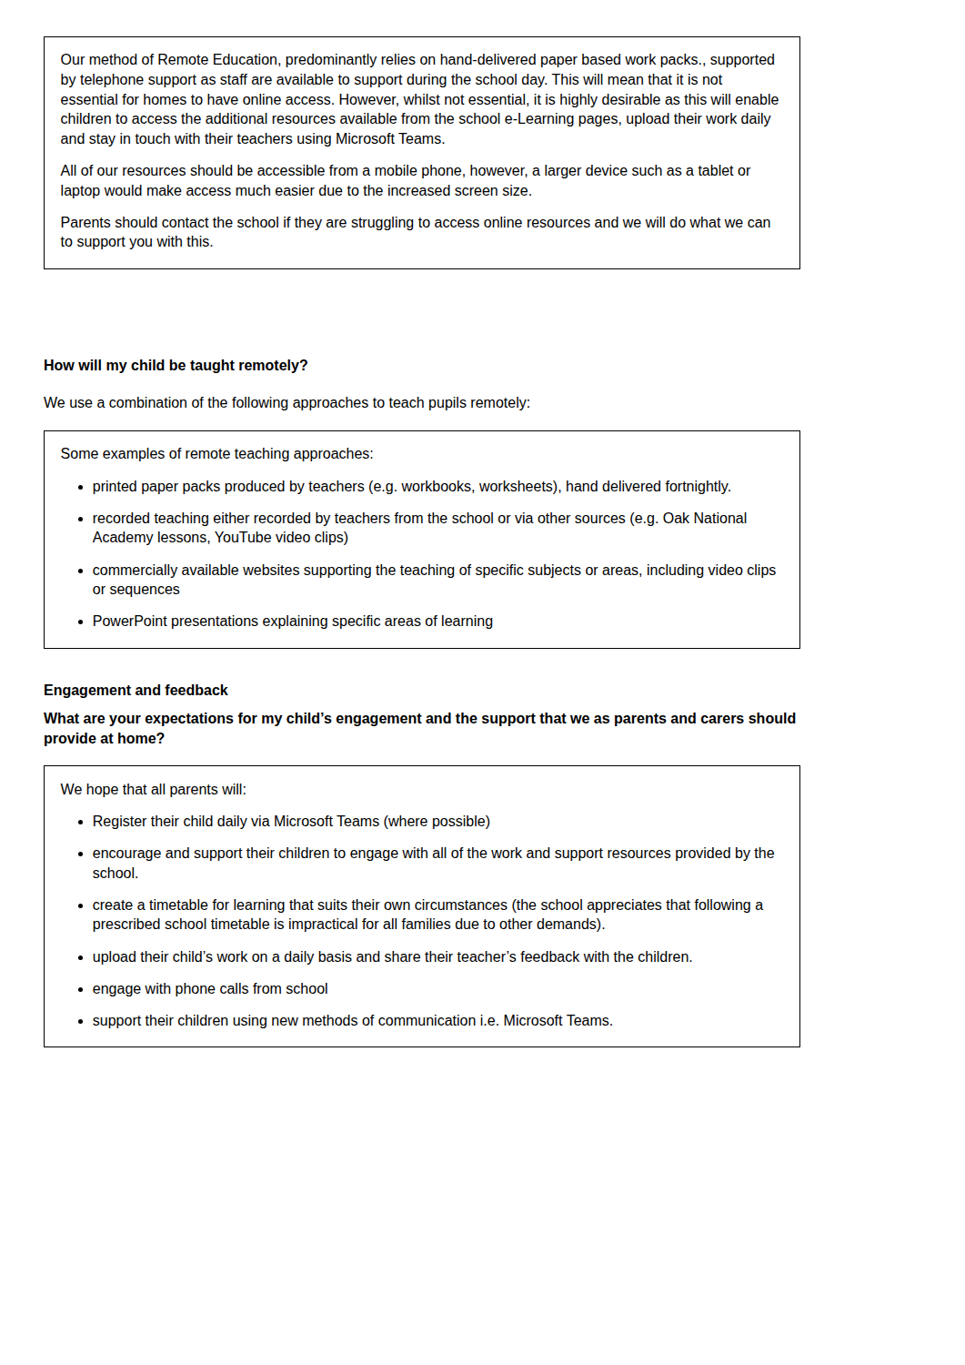Our method of Remote Education, predominantly relies on hand-delivered paper based work packs., supported by telephone support as staff are available to support during the school day. This will mean that it is not essential for homes to have online access. However, whilst not essential, it is highly desirable as this will enable children to access the additional resources available from the school e-Learning pages, upload their work daily and stay in touch with their teachers using Microsoft Teams.
All of our resources should be accessible from a mobile phone, however, a larger device such as a tablet or laptop would make access much easier due to the increased screen size.
Parents should contact the school if they are struggling to access online resources and we will do what we can to support you with this.
How will my child be taught remotely?
We use a combination of the following approaches to teach pupils remotely:
Some examples of remote teaching approaches:
printed paper packs produced by teachers (e.g. workbooks, worksheets), hand delivered fortnightly.
recorded teaching either recorded by teachers from the school or via other sources (e.g. Oak National Academy lessons, YouTube video clips)
commercially available websites supporting the teaching of specific subjects or areas, including video clips or sequences
PowerPoint presentations explaining specific areas of learning
Engagement and feedback
What are your expectations for my child’s engagement and the support that we as parents and carers should provide at home?
We hope that all parents will:
Register their child daily via Microsoft Teams (where possible)
encourage and support their children to engage with all of the work and support resources provided by the school.
create a timetable for learning that suits their own circumstances (the school appreciates that following a prescribed school timetable is impractical for all families due to other demands).
upload their child’s work on a daily basis and share their teacher’s feedback with the children.
engage with phone calls from school
support their children using new methods of communication i.e. Microsoft Teams.